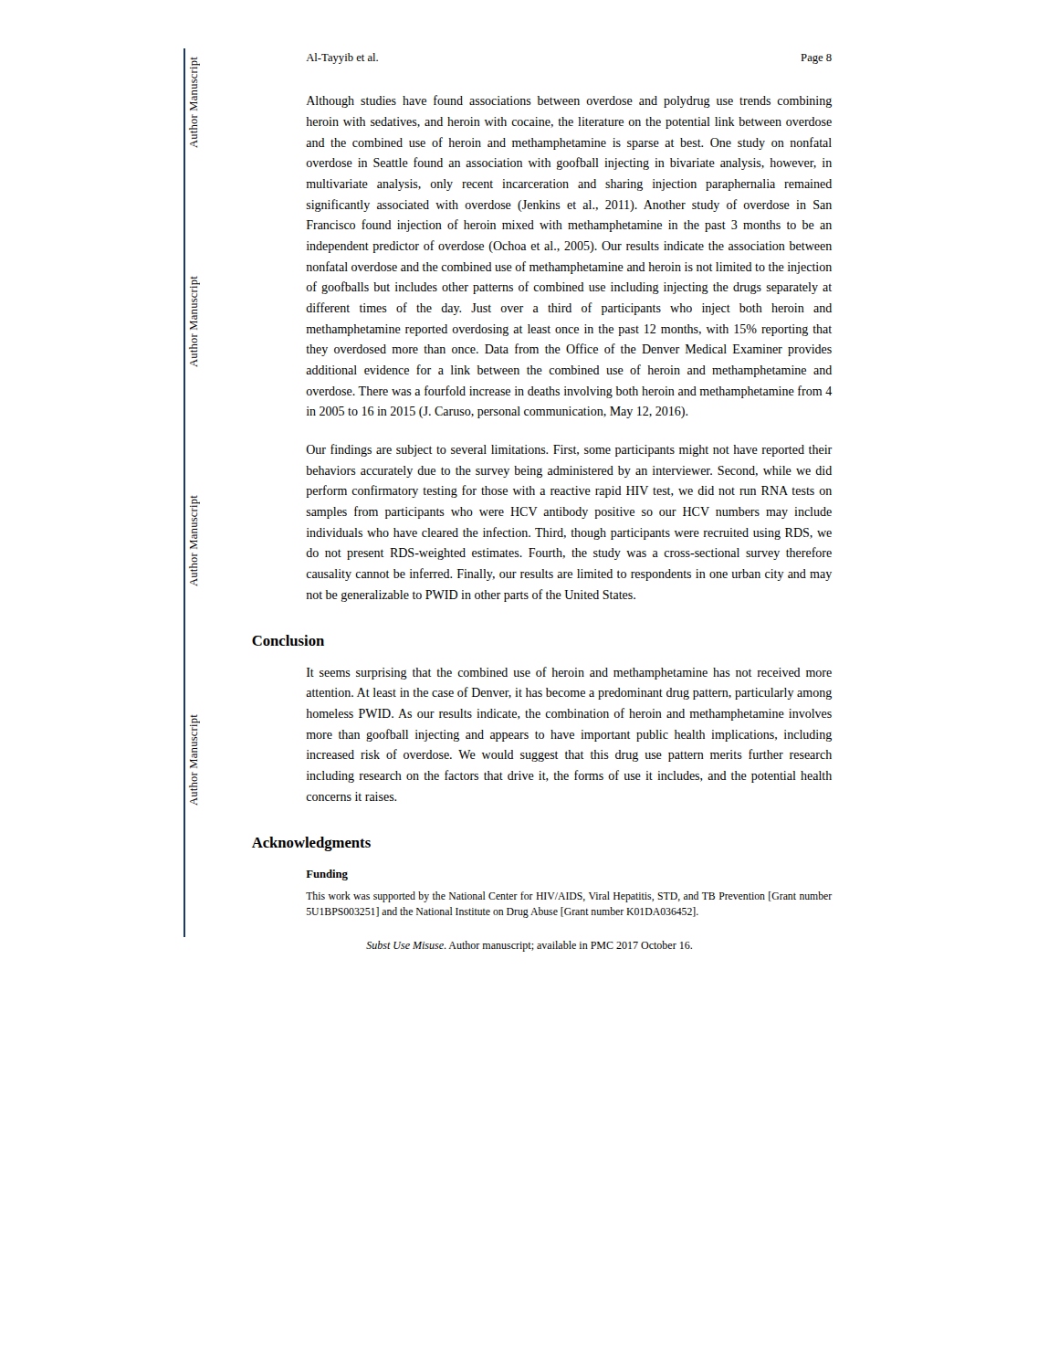Author Manuscript Author Manuscript Author Manuscript Author Manuscript
Al-Tayyib et al. Page 8
Although studies have found associations between overdose and polydrug use trends combining heroin with sedatives, and heroin with cocaine, the literature on the potential link between overdose and the combined use of heroin and methamphetamine is sparse at best. One study on nonfatal overdose in Seattle found an association with goofball injecting in bivariate analysis, however, in multivariate analysis, only recent incarceration and sharing injection paraphernalia remained significantly associated with overdose (Jenkins et al., 2011). Another study of overdose in San Francisco found injection of heroin mixed with methamphetamine in the past 3 months to be an independent predictor of overdose (Ochoa et al., 2005). Our results indicate the association between nonfatal overdose and the combined use of methamphetamine and heroin is not limited to the injection of goofballs but includes other patterns of combined use including injecting the drugs separately at different times of the day. Just over a third of participants who inject both heroin and methamphetamine reported overdosing at least once in the past 12 months, with 15% reporting that they overdosed more than once. Data from the Office of the Denver Medical Examiner provides additional evidence for a link between the combined use of heroin and methamphetamine and overdose. There was a fourfold increase in deaths involving both heroin and methamphetamine from 4 in 2005 to 16 in 2015 (J. Caruso, personal communication, May 12, 2016).
Our findings are subject to several limitations. First, some participants might not have reported their behaviors accurately due to the survey being administered by an interviewer. Second, while we did perform confirmatory testing for those with a reactive rapid HIV test, we did not run RNA tests on samples from participants who were HCV antibody positive so our HCV numbers may include individuals who have cleared the infection. Third, though participants were recruited using RDS, we do not present RDS-weighted estimates. Fourth, the study was a cross-sectional survey therefore causality cannot be inferred. Finally, our results are limited to respondents in one urban city and may not be generalizable to PWID in other parts of the United States.
Conclusion
It seems surprising that the combined use of heroin and methamphetamine has not received more attention. At least in the case of Denver, it has become a predominant drug pattern, particularly among homeless PWID. As our results indicate, the combination of heroin and methamphetamine involves more than goofball injecting and appears to have important public health implications, including increased risk of overdose. We would suggest that this drug use pattern merits further research including research on the factors that drive it, the forms of use it includes, and the potential health concerns it raises.
Acknowledgments
Funding
This work was supported by the National Center for HIV/AIDS, Viral Hepatitis, STD, and TB Prevention [Grant number 5U1BPS003251] and the National Institute on Drug Abuse [Grant number K01DA036452].
Subst Use Misuse. Author manuscript; available in PMC 2017 October 16.